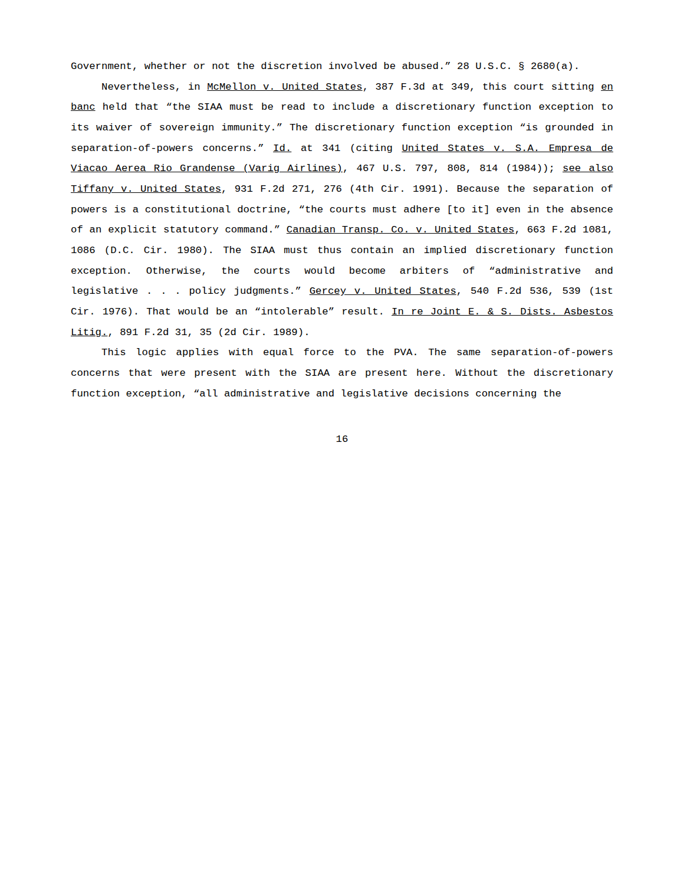Government, whether or not the discretion involved be abused.” 28 U.S.C. § 2680(a).
Nevertheless, in McMellon v. United States, 387 F.3d at 349, this court sitting en banc held that “the SIAA must be read to include a discretionary function exception to its waiver of sovereign immunity.” The discretionary function exception “is grounded in separation-of-powers concerns.” Id. at 341 (citing United States v. S.A. Empresa de Viacao Aerea Rio Grandense (Varig Airlines), 467 U.S. 797, 808, 814 (1984)); see also Tiffany v. United States, 931 F.2d 271, 276 (4th Cir. 1991). Because the separation of powers is a constitutional doctrine, “the courts must adhere [to it] even in the absence of an explicit statutory command.” Canadian Transp. Co. v. United States, 663 F.2d 1081, 1086 (D.C. Cir. 1980). The SIAA must thus contain an implied discretionary function exception. Otherwise, the courts would become arbiters of “administrative and legislative . . . policy judgments.” Gercey v. United States, 540 F.2d 536, 539 (1st Cir. 1976). That would be an “intolerable” result. In re Joint E. & S. Dists. Asbestos Litig., 891 F.2d 31, 35 (2d Cir. 1989).
This logic applies with equal force to the PVA. The same separation-of-powers concerns that were present with the SIAA are present here. Without the discretionary function exception, “all administrative and legislative decisions concerning the
16